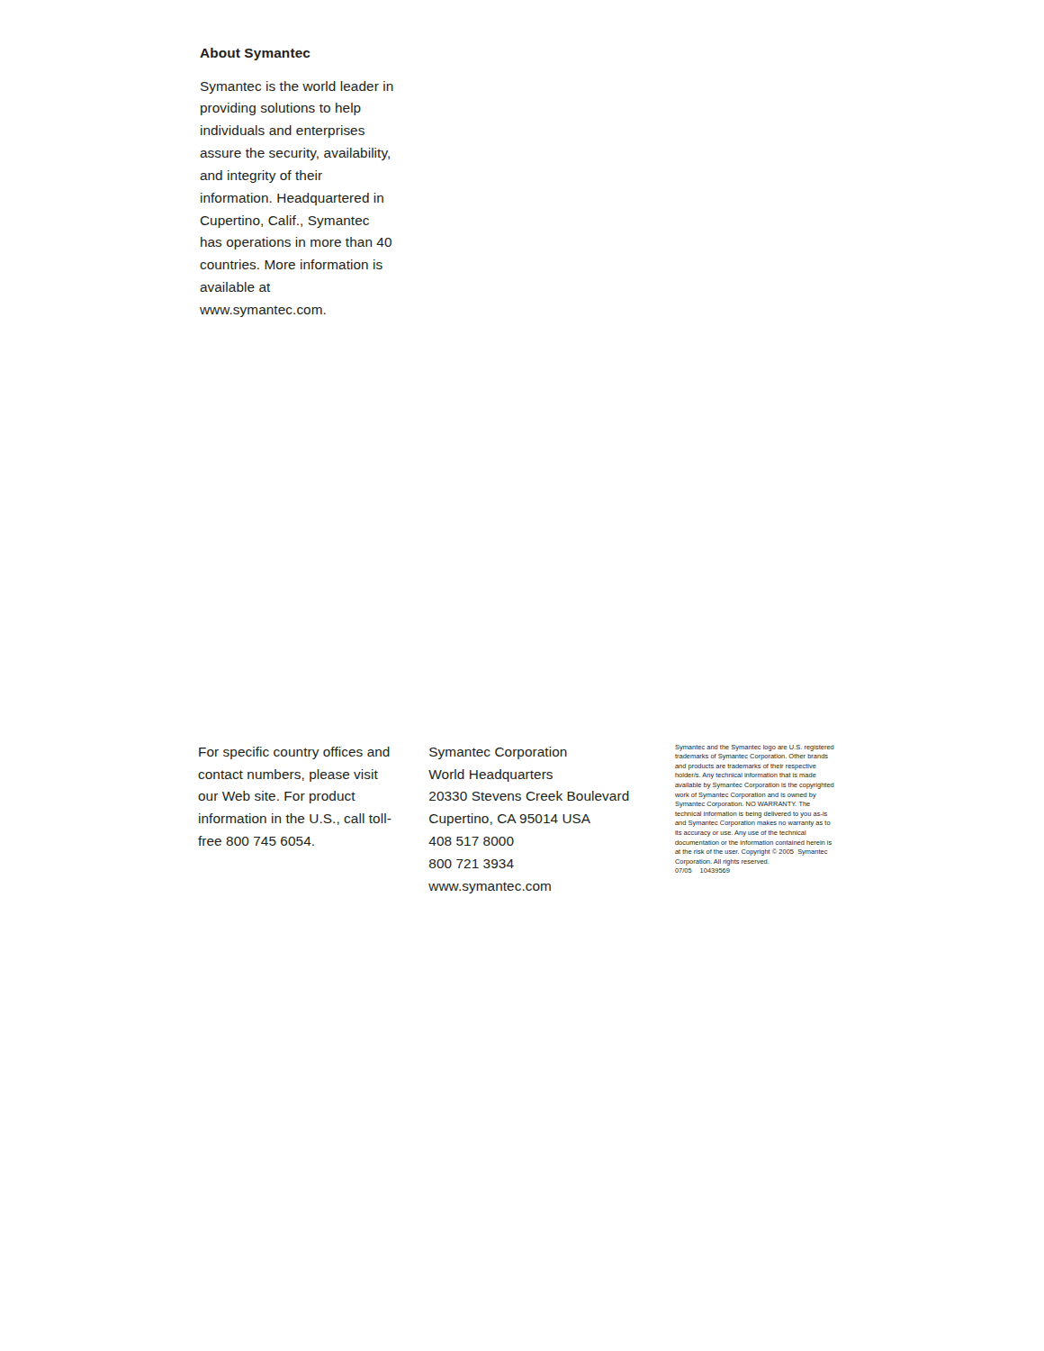About Symantec
Symantec is the world leader in providing solutions to help individuals and enterprises assure the security, availability, and integrity of their information. Headquartered in Cupertino, Calif., Symantec has operations in more than 40 countries. More information is available at www.symantec.com.
For specific country offices and contact numbers, please visit our Web site. For product information in the U.S., call toll-free 800 745 6054.
Symantec Corporation
World Headquarters
20330 Stevens Creek Boulevard
Cupertino, CA 95014 USA
408 517 8000
800 721 3934
www.symantec.com
Symantec and the Symantec logo are U.S. registered trademarks of Symantec Corporation. Other brands and products are trademarks of their respective holder/s. Any technical information that is made available by Symantec Corporation is the copyrighted work of Symantec Corporation and is owned by Symantec Corporation. NO WARRANTY. The technical information is being delivered to you as-is and Symantec Corporation makes no warranty as to its accuracy or use. Any use of the technical documentation or the information contained herein is at the risk of the user. Copyright © 2005 Symantec Corporation. All rights reserved.
07/05 10439569